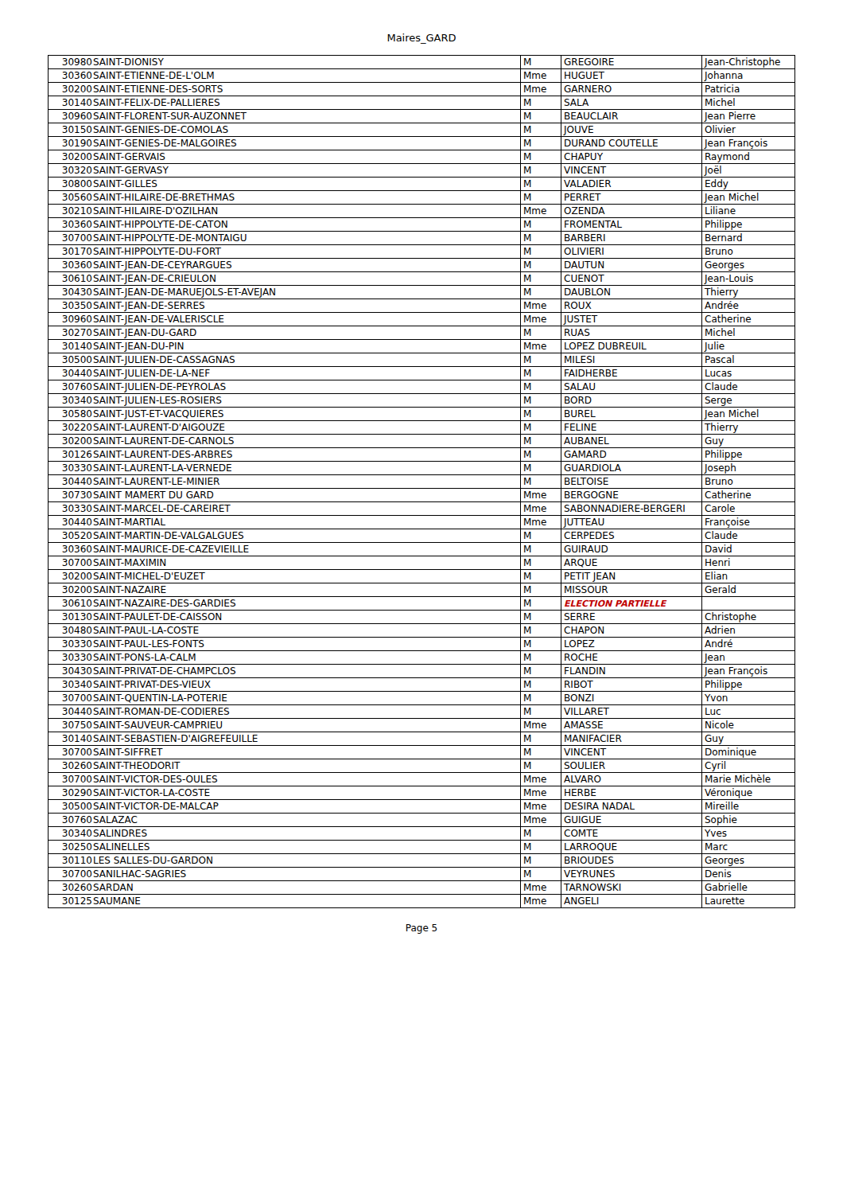Maires_GARD
| 30980 | SAINT-DIONISY | M | GREGOIRE | Jean-Christophe |
| 30360 | SAINT-ETIENNE-DE-L'OLM | Mme | HUGUET | Johanna |
| 30200 | SAINT-ETIENNE-DES-SORTS | Mme | GARNERO | Patricia |
| 30140 | SAINT-FELIX-DE-PALLIERES | M | SALA | Michel |
| 30960 | SAINT-FLORENT-SUR-AUZONNET | M | BEAUCLAIR | Jean Pierre |
| 30150 | SAINT-GENIES-DE-COMOLAS | M | JOUVE | Olivier |
| 30190 | SAINT-GENIES-DE-MALGOIRES | M | DURAND COUTELLE | Jean François |
| 30200 | SAINT-GERVAIS | M | CHAPUY | Raymond |
| 30320 | SAINT-GERVASY | M | VINCENT | Joël |
| 30800 | SAINT-GILLES | M | VALADIER | Eddy |
| 30560 | SAINT-HILAIRE-DE-BRETHMAS | M | PERRET | Jean Michel |
| 30210 | SAINT-HILAIRE-D'OZILHAN | Mme | OZENDA | Liliane |
| 30360 | SAINT-HIPPOLYTE-DE-CATON | M | FROMENTAL | Philippe |
| 30700 | SAINT-HIPPOLYTE-DE-MONTAIGU | M | BARBERI | Bernard |
| 30170 | SAINT-HIPPOLYTE-DU-FORT | M | OLIVIERI | Bruno |
| 30360 | SAINT-JEAN-DE-CEYRARGUES | M | DAUTUN | Georges |
| 30610 | SAINT-JEAN-DE-CRIEULON | M | CUENOT | Jean-Louis |
| 30430 | SAINT-JEAN-DE-MARUEJOLS-ET-AVEJAN | M | DAUBLON | Thierry |
| 30350 | SAINT-JEAN-DE-SERRES | Mme | ROUX | Andrée |
| 30960 | SAINT-JEAN-DE-VALERISCLE | Mme | JUSTET | Catherine |
| 30270 | SAINT-JEAN-DU-GARD | M | RUAS | Michel |
| 30140 | SAINT-JEAN-DU-PIN | Mme | LOPEZ DUBREUIL | Julie |
| 30500 | SAINT-JULIEN-DE-CASSAGNAS | M | MILESI | Pascal |
| 30440 | SAINT-JULIEN-DE-LA-NEF | M | FAIDHERBE | Lucas |
| 30760 | SAINT-JULIEN-DE-PEYROLAS | M | SALAU | Claude |
| 30340 | SAINT-JULIEN-LES-ROSIERS | M | BORD | Serge |
| 30580 | SAINT-JUST-ET-VACQUIERES | M | BUREL | Jean Michel |
| 30220 | SAINT-LAURENT-D'AIGOUZE | M | FELINE | Thierry |
| 30200 | SAINT-LAURENT-DE-CARNOLS | M | AUBANEL | Guy |
| 30126 | SAINT-LAURENT-DES-ARBRES | M | GAMARD | Philippe |
| 30330 | SAINT-LAURENT-LA-VERNEDE | M | GUARDIOLA | Joseph |
| 30440 | SAINT-LAURENT-LE-MINIER | M | BELTOISE | Bruno |
| 30730 | SAINT MAMERT DU GARD | Mme | BERGOGNE | Catherine |
| 30330 | SAINT-MARCEL-DE-CAREIRET | Mme | SABONNADIERE-BERGERI | Carole |
| 30440 | SAINT-MARTIAL | Mme | JUTTEAU | Françoise |
| 30520 | SAINT-MARTIN-DE-VALGALGUES | M | CERPEDES | Claude |
| 30360 | SAINT-MAURICE-DE-CAZEVIEILLE | M | GUIRAUD | David |
| 30700 | SAINT-MAXIMIN | M | ARQUE | Henri |
| 30200 | SAINT-MICHEL-D'EUZET | M | PETIT JEAN | Elian |
| 30200 | SAINT-NAZAIRE | M | MISSOUR | Gerald |
| 30610 | SAINT-NAZAIRE-DES-GARDIES | M | ELECTION PARTIELLE | |
| 30130 | SAINT-PAULET-DE-CAISSON | M | SERRE | Christophe |
| 30480 | SAINT-PAUL-LA-COSTE | M | CHAPON | Adrien |
| 30330 | SAINT-PAUL-LES-FONTS | M | LOPEZ | André |
| 30330 | SAINT-PONS-LA-CALM | M | ROCHE | Jean |
| 30430 | SAINT-PRIVAT-DE-CHAMPCLOS | M | FLANDIN | Jean François |
| 30340 | SAINT-PRIVAT-DES-VIEUX | M | RIBOT | Philippe |
| 30700 | SAINT-QUENTIN-LA-POTERIE | M | BONZI | Yvon |
| 30440 | SAINT-ROMAN-DE-CODIERES | M | VILLARET | Luc |
| 30750 | SAINT-SAUVEUR-CAMPRIEU | Mme | AMASSE | Nicole |
| 30140 | SAINT-SEBASTIEN-D'AIGREFEUILLE | M | MANIFACIER | Guy |
| 30700 | SAINT-SIFFRET | M | VINCENT | Dominique |
| 30260 | SAINT-THEODORIT | M | SOULIER | Cyril |
| 30700 | SAINT-VICTOR-DES-OULES | Mme | ALVARO | Marie Michèle |
| 30290 | SAINT-VICTOR-LA-COSTE | Mme | HERBE | Véronique |
| 30500 | SAINT-VICTOR-DE-MALCAP | Mme | DESIRA NADAL | Mireille |
| 30760 | SALAZAC | Mme | GUIGUE | Sophie |
| 30340 | SALINDRES | M | COMTE | Yves |
| 30250 | SALINELLES | M | LARROQUE | Marc |
| 30110 | LES SALLES-DU-GARDON | M | BRIOUDES | Georges |
| 30700 | SANILHAC-SAGRIES | M | VEYRUNES | Denis |
| 30260 | SARDAN | Mme | TARNOWSKI | Gabrielle |
| 30125 | SAUMANE | Mme | ANGELI | Laurette |
Page 5